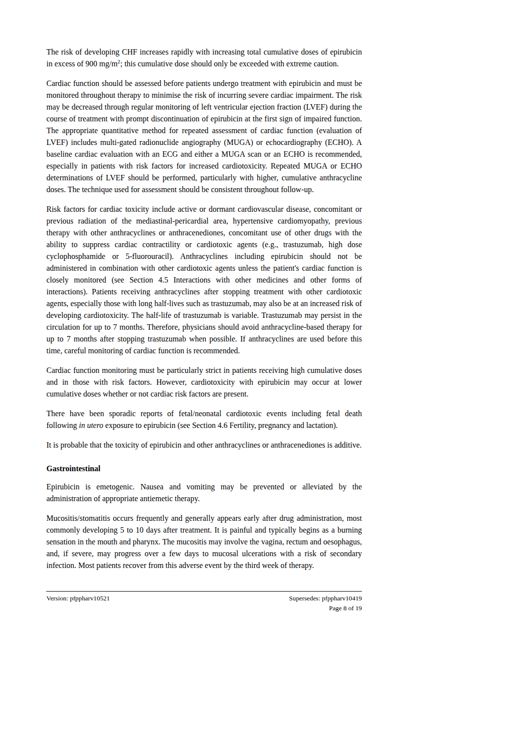The risk of developing CHF increases rapidly with increasing total cumulative doses of epirubicin in excess of 900 mg/m2; this cumulative dose should only be exceeded with extreme caution.
Cardiac function should be assessed before patients undergo treatment with epirubicin and must be monitored throughout therapy to minimise the risk of incurring severe cardiac impairment. The risk may be decreased through regular monitoring of left ventricular ejection fraction (LVEF) during the course of treatment with prompt discontinuation of epirubicin at the first sign of impaired function. The appropriate quantitative method for repeated assessment of cardiac function (evaluation of LVEF) includes multi-gated radionuclide angiography (MUGA) or echocardiography (ECHO). A baseline cardiac evaluation with an ECG and either a MUGA scan or an ECHO is recommended, especially in patients with risk factors for increased cardiotoxicity. Repeated MUGA or ECHO determinations of LVEF should be performed, particularly with higher, cumulative anthracycline doses. The technique used for assessment should be consistent throughout follow-up.
Risk factors for cardiac toxicity include active or dormant cardiovascular disease, concomitant or previous radiation of the mediastinal-pericardial area, hypertensive cardiomyopathy, previous therapy with other anthracyclines or anthracenediones, concomitant use of other drugs with the ability to suppress cardiac contractility or cardiotoxic agents (e.g., trastuzumab, high dose cyclophosphamide or 5-fluorouracil). Anthracyclines including epirubicin should not be administered in combination with other cardiotoxic agents unless the patient's cardiac function is closely monitored (see Section 4.5 Interactions with other medicines and other forms of interactions). Patients receiving anthracyclines after stopping treatment with other cardiotoxic agents, especially those with long half-lives such as trastuzumab, may also be at an increased risk of developing cardiotoxicity. The half-life of trastuzumab is variable. Trastuzumab may persist in the circulation for up to 7 months. Therefore, physicians should avoid anthracycline-based therapy for up to 7 months after stopping trastuzumab when possible. If anthracyclines are used before this time, careful monitoring of cardiac function is recommended.
Cardiac function monitoring must be particularly strict in patients receiving high cumulative doses and in those with risk factors. However, cardiotoxicity with epirubicin may occur at lower cumulative doses whether or not cardiac risk factors are present.
There have been sporadic reports of fetal/neonatal cardiotoxic events including fetal death following in utero exposure to epirubicin (see Section 4.6 Fertility, pregnancy and lactation).
It is probable that the toxicity of epirubicin and other anthracyclines or anthracenediones is additive.
Gastrointestinal
Epirubicin is emetogenic. Nausea and vomiting may be prevented or alleviated by the administration of appropriate antiemetic therapy.
Mucositis/stomatitis occurs frequently and generally appears early after drug administration, most commonly developing 5 to 10 days after treatment. It is painful and typically begins as a burning sensation in the mouth and pharynx. The mucositis may involve the vagina, rectum and oesophagus, and, if severe, may progress over a few days to mucosal ulcerations with a risk of secondary infection. Most patients recover from this adverse event by the third week of therapy.
Version: pfppharv10521
Supersedes: pfppharv10419
Page 8 of 19